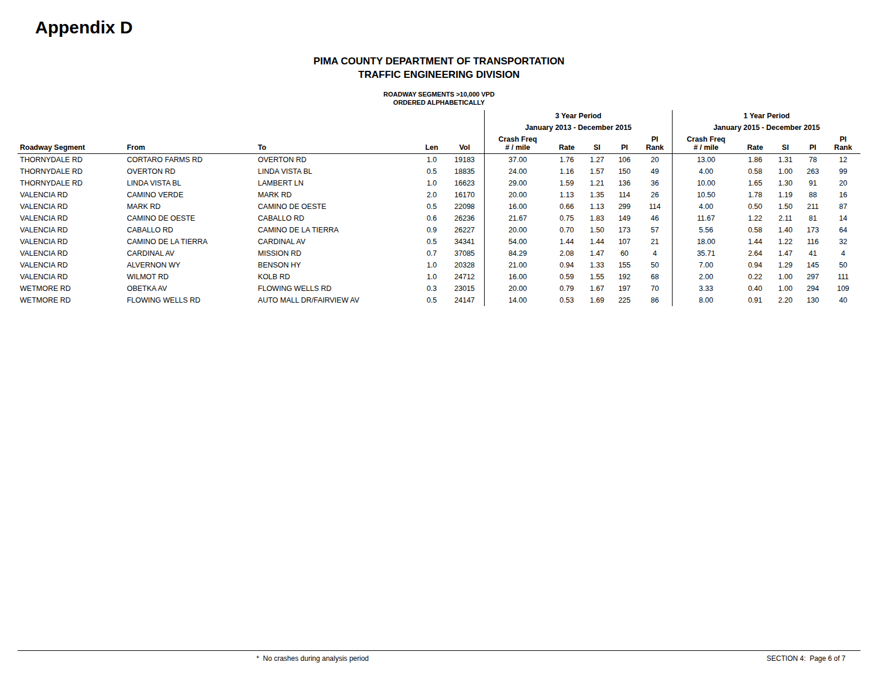Appendix D
PIMA COUNTY DEPARTMENT OF TRANSPORTATION
TRAFFIC ENGINEERING DIVISION
ROADWAY SEGMENTS >10,000 VPD
ORDERED ALPHABETICALLY
| | | | 3 Year Period | 1 Year Period |
| --- | --- | --- | --- | --- |
| | | | January 2013 - December 2015 | January 2015 - December 2015 |
| Roadway Segment | From | To | Len | Vol | Crash Freq # / mile | Rate | SI | PI | PI Rank | Crash Freq # / mile | Rate | SI | PI | PI Rank |
| THORNYDALE RD | CORTARO FARMS RD | OVERTON RD | 1.0 | 19183 | 37.00 | 1.76 | 1.27 | 106 | 20 | 13.00 | 1.86 | 1.31 | 78 | 12 |
| THORNYDALE RD | OVERTON RD | LINDA VISTA BL | 0.5 | 18835 | 24.00 | 1.16 | 1.57 | 150 | 49 | 4.00 | 0.58 | 1.00 | 263 | 99 |
| THORNYDALE RD | LINDA VISTA BL | LAMBERT LN | 1.0 | 16623 | 29.00 | 1.59 | 1.21 | 136 | 36 | 10.00 | 1.65 | 1.30 | 91 | 20 |
| VALENCIA RD | CAMINO VERDE | MARK RD | 2.0 | 16170 | 20.00 | 1.13 | 1.35 | 114 | 26 | 10.50 | 1.78 | 1.19 | 88 | 16 |
| VALENCIA RD | MARK RD | CAMINO DE OESTE | 0.5 | 22098 | 16.00 | 0.66 | 1.13 | 299 | 114 | 4.00 | 0.50 | 1.50 | 211 | 87 |
| VALENCIA RD | CAMINO DE OESTE | CABALLO RD | 0.6 | 26236 | 21.67 | 0.75 | 1.83 | 149 | 46 | 11.67 | 1.22 | 2.11 | 81 | 14 |
| VALENCIA RD | CABALLO RD | CAMINO DE LA TIERRA | 0.9 | 26227 | 20.00 | 0.70 | 1.50 | 173 | 57 | 5.56 | 0.58 | 1.40 | 173 | 64 |
| VALENCIA RD | CAMINO DE LA TIERRA | CARDINAL AV | 0.5 | 34341 | 54.00 | 1.44 | 1.44 | 107 | 21 | 18.00 | 1.44 | 1.22 | 116 | 32 |
| VALENCIA RD | CARDINAL AV | MISSION RD | 0.7 | 37085 | 84.29 | 2.08 | 1.47 | 60 | 4 | 35.71 | 2.64 | 1.47 | 41 | 4 |
| VALENCIA RD | ALVERNON WY | BENSON HY | 1.0 | 20328 | 21.00 | 0.94 | 1.33 | 155 | 50 | 7.00 | 0.94 | 1.29 | 145 | 50 |
| VALENCIA RD | WILMOT RD | KOLB RD | 1.0 | 24712 | 16.00 | 0.59 | 1.55 | 192 | 68 | 2.00 | 0.22 | 1.00 | 297 | 111 |
| WETMORE RD | OBETKA AV | FLOWING WELLS RD | 0.3 | 23015 | 20.00 | 0.79 | 1.67 | 197 | 70 | 3.33 | 0.40 | 1.00 | 294 | 109 |
| WETMORE RD | FLOWING WELLS RD | AUTO MALL DR/FAIRVIEW AV | 0.5 | 24147 | 14.00 | 0.53 | 1.69 | 225 | 86 | 8.00 | 0.91 | 2.20 | 130 | 40 |
* No crashes during analysis period SECTION 4: Page 6 of 7